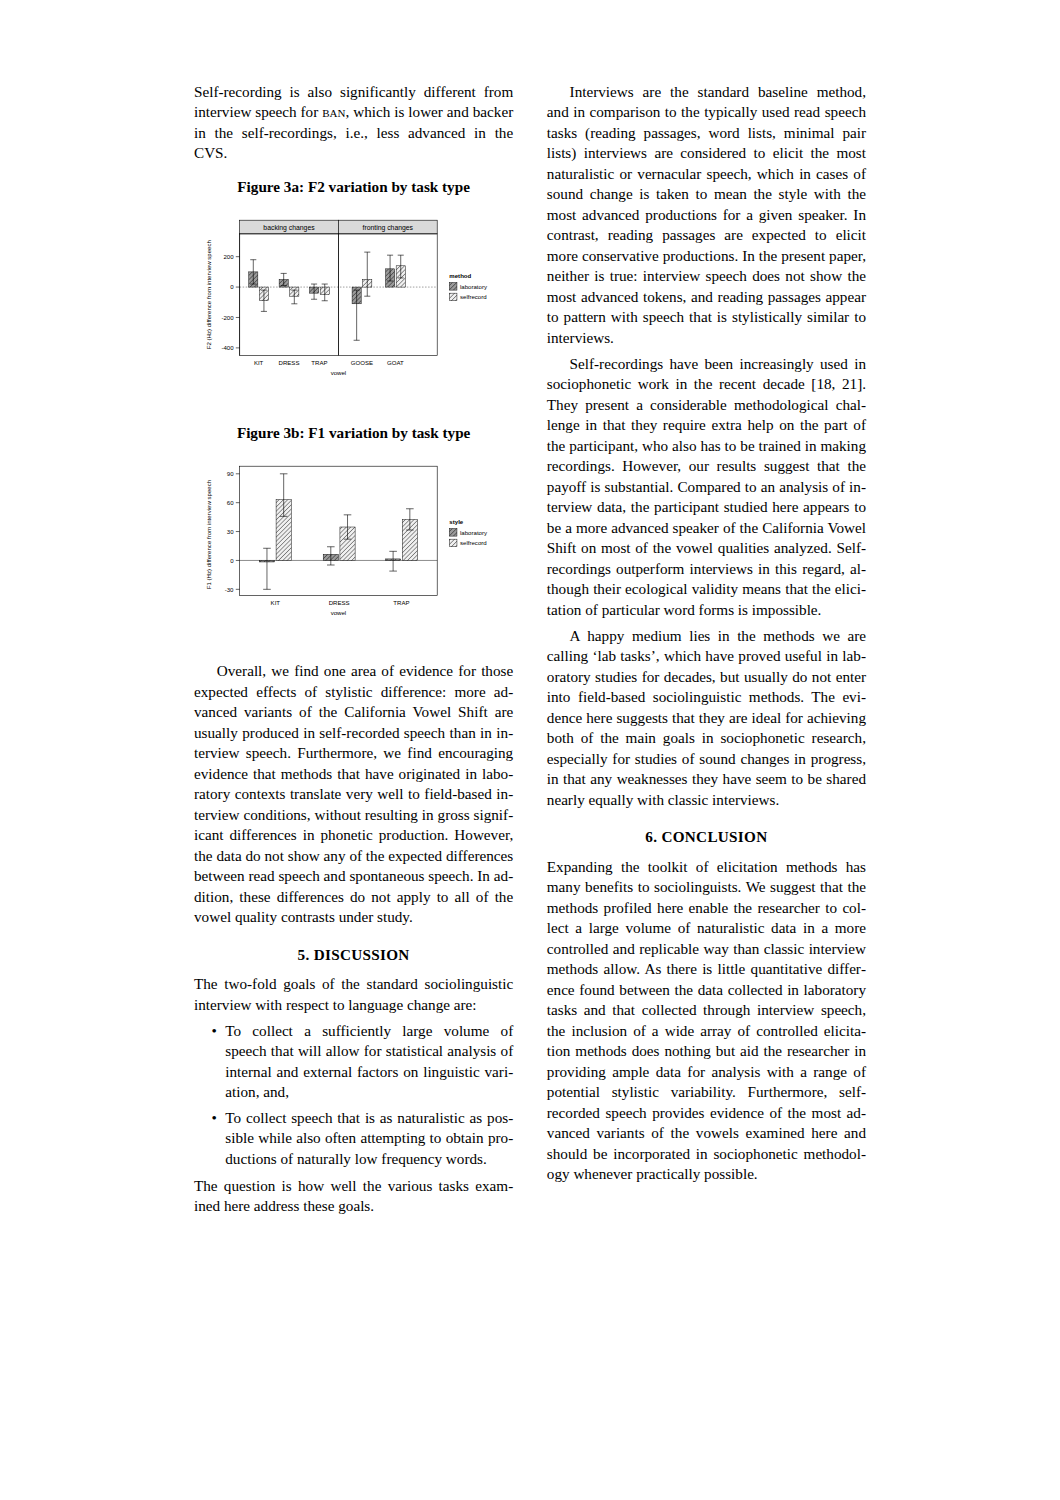Self-recording is also significantly different from interview speech for ban, which is lower and backer in the self-recordings, i.e., less advanced in the CVS.
Figure 3a: F2 variation by task type
backing changes fronting changes 200 0 -200 -400 F2 (Hz) difference from interview speech KIT DRESS TRAP GOOSE GOAT vowel method laboratory selfrecord
Figure 3b: F1 variation by task type
90 60 30 0 -30 F1 (Hz) difference from interview speech KIT DRESS TRAP vowel style laboratory selfrecord
Overall, we find one area of evidence for those expected effects of stylistic difference: more advanced variants of the California Vowel Shift are usually produced in self-recorded speech than in interview speech. Furthermore, we find encouraging evidence that methods that have originated in laboratory contexts translate very well to field-based interview conditions, without resulting in gross significant differences in phonetic production. However, the data do not show any of the expected differences between read speech and spontaneous speech. In addition, these differences do not apply to all of the vowel quality contrasts under study.
5. Discussion
The two-fold goals of the standard sociolinguistic interview with respect to language change are:
To collect a sufficiently large volume of speech that will allow for statistical analysis of internal and external factors on linguistic variation, and,
To collect speech that is as naturalistic as possible while also often attempting to obtain productions of naturally low frequency words.
The question is how well the various tasks examined here address these goals.
Interviews are the standard baseline method, and in comparison to the typically used read speech tasks (reading passages, word lists, minimal pair lists) interviews are considered to elicit the most naturalistic or vernacular speech, which in cases of sound change is taken to mean the style with the most advanced productions for a given speaker. In contrast, reading passages are expected to elicit more conservative productions. In the present paper, neither is true: interview speech does not show the most advanced tokens, and reading passages appear to pattern with speech that is stylistically similar to interviews.
Self-recordings have been increasingly used in sociophonetic work in the recent decade [18, 21]. They present a considerable methodological challenge in that they require extra help on the part of the participant, who also has to be trained in making recordings. However, our results suggest that the payoff is substantial. Compared to an analysis of interview data, the participant studied here appears to be a more advanced speaker of the California Vowel Shift on most of the vowel qualities analyzed. Self-recordings outperform interviews in this regard, although their ecological validity means that the elicitation of particular word forms is impossible.
A happy medium lies in the methods we are calling ‘lab tasks’, which have proved useful in laboratory studies for decades, but usually do not enter into field-based sociolinguistic methods. The evidence here suggests that they are ideal for achieving both of the main goals in sociophonetic research, especially for studies of sound changes in progress, in that any weaknesses they have seem to be shared nearly equally with classic interviews.
6. Conclusion
Expanding the toolkit of elicitation methods has many benefits to sociolinguists. We suggest that the methods profiled here enable the researcher to collect a large volume of naturalistic data in a more controlled and replicable way than classic interview methods allow. As there is little quantitative difference found between the data collected in laboratory tasks and that collected through interview speech, the inclusion of a wide array of controlled elicitation methods does nothing but aid the researcher in providing ample data for analysis with a range of potential stylistic variability. Furthermore, self-recorded speech provides evidence of the most advanced variants of the vowels examined here and should be incorporated in sociophonetic methodology whenever practically possible.